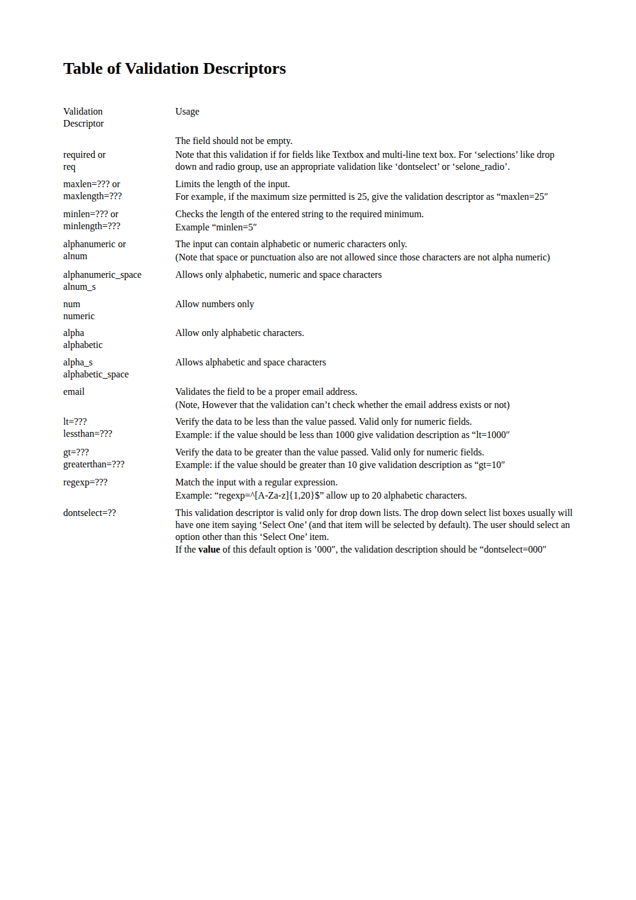Table of Validation Descriptors
| Validation Descriptor | Usage |
| | The field should not be empty. |
| required or req | Note that this validation if for fields like Textbox and multi-line text box. For ‘selections’ like drop down and radio group, use an appropriate validation like ‘dontselect’ or ‘selone_radio’. |
| maxlen=??? or maxlength=??? | Limits the length of the input. For example, if the maximum size permitted is 25, give the validation descriptor as “maxlen=25″ |
| minlen=??? or minlength=??? | Checks the length of the entered string to the required minimum. Example “minlen=5″ |
| alphanumeric or alnum | The input can contain alphabetic or numeric characters only. (Note that space or punctuation also are not allowed since those characters are not alpha numeric) |
| alphanumeric_space alnum_s | Allows only alphabetic, numeric and space characters |
| num numeric | Allow numbers only |
| alpha alphabetic | Allow only alphabetic characters. |
| alpha_s alphabetic_space | Allows alphabetic and space characters |
| email | Validates the field to be a proper email address. (Note, However that the validation can’t check whether the email address exists or not) |
| lt=??? lessthan=??? | Verify the data to be less than the value passed. Valid only for numeric fields. Example: if the value should be less than 1000 give validation description as “lt=1000″ |
| gt=??? greaterthan=??? | Verify the data to be greater than the value passed. Valid only for numeric fields. Example: if the value should be greater than 10 give validation description as “gt=10″ |
| regexp=??? | Match the input with a regular expression. Example: “regexp=^[A-Za-z]{1,20}$” allow up to 20 alphabetic characters. |
| dontselect=?? | This validation descriptor is valid only for drop down lists. The drop down select list boxes usually will have one item saying ‘Select One’ (and that item will be selected by default). The user should select an option other than this ‘Select One’ item. If the value of this default option is ’000″, the validation description should be “dontselect=000″ |